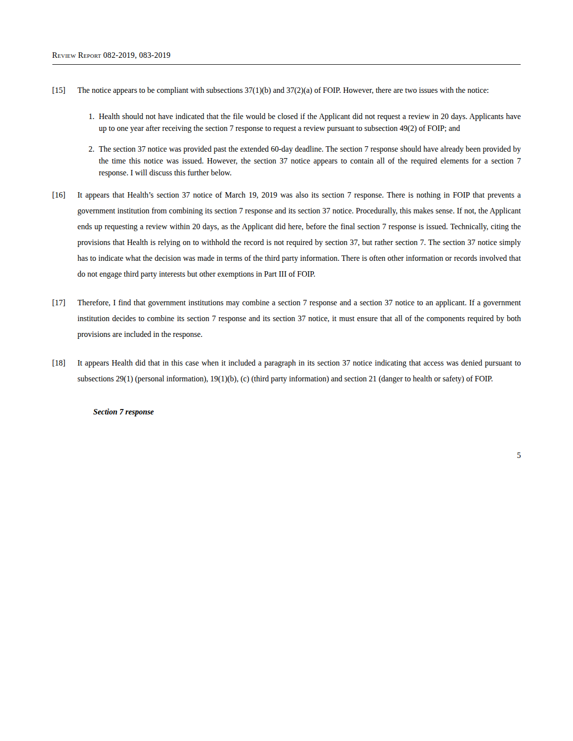Review Report 082-2019, 083-2019
[15]
The notice appears to be compliant with subsections 37(1)(b) and 37(2)(a) of FOIP. However, there are two issues with the notice:
Health should not have indicated that the file would be closed if the Applicant did not request a review in 20 days. Applicants have up to one year after receiving the section 7 response to request a review pursuant to subsection 49(2) of FOIP; and
The section 37 notice was provided past the extended 60-day deadline. The section 7 response should have already been provided by the time this notice was issued. However, the section 37 notice appears to contain all of the required elements for a section 7 response. I will discuss this further below.
[16]
It appears that Health’s section 37 notice of March 19, 2019 was also its section 7 response. There is nothing in FOIP that prevents a government institution from combining its section 7 response and its section 37 notice. Procedurally, this makes sense. If not, the Applicant ends up requesting a review within 20 days, as the Applicant did here, before the final section 7 response is issued. Technically, citing the provisions that Health is relying on to withhold the record is not required by section 37, but rather section 7. The section 37 notice simply has to indicate what the decision was made in terms of the third party information. There is often other information or records involved that do not engage third party interests but other exemptions in Part III of FOIP.
[17]
Therefore, I find that government institutions may combine a section 7 response and a section 37 notice to an applicant. If a government institution decides to combine its section 7 response and its section 37 notice, it must ensure that all of the components required by both provisions are included in the response.
[18]
It appears Health did that in this case when it included a paragraph in its section 37 notice indicating that access was denied pursuant to subsections 29(1) (personal information), 19(1)(b), (c) (third party information) and section 21 (danger to health or safety) of FOIP.
Section 7 response
5